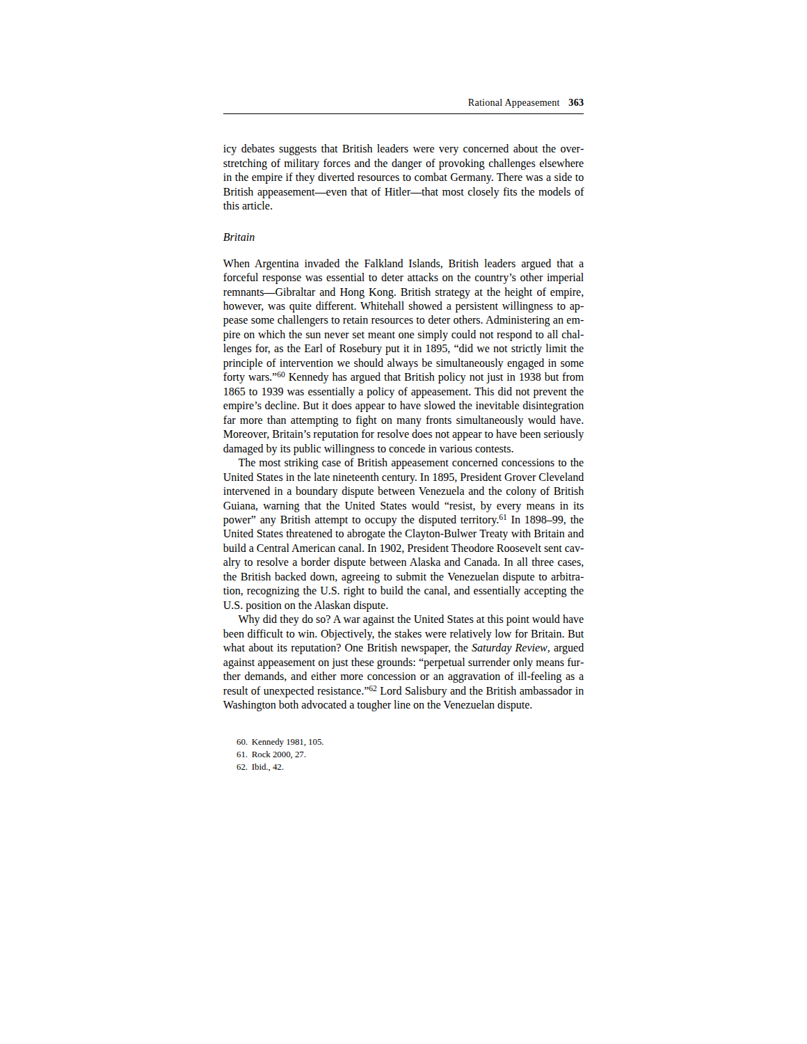Rational Appeasement 363
icy debates suggests that British leaders were very concerned about the overstretching of military forces and the danger of provoking challenges elsewhere in the empire if they diverted resources to combat Germany. There was a side to British appeasement—even that of Hitler—that most closely fits the models of this article.
Britain
When Argentina invaded the Falkland Islands, British leaders argued that a forceful response was essential to deter attacks on the country’s other imperial remnants—Gibraltar and Hong Kong. British strategy at the height of empire, however, was quite different. Whitehall showed a persistent willingness to appease some challengers to retain resources to deter others. Administering an empire on which the sun never set meant one simply could not respond to all challenges for, as the Earl of Rosebury put it in 1895, “did we not strictly limit the principle of intervention we should always be simultaneously engaged in some forty wars.”60 Kennedy has argued that British policy not just in 1938 but from 1865 to 1939 was essentially a policy of appeasement. This did not prevent the empire’s decline. But it does appear to have slowed the inevitable disintegration far more than attempting to fight on many fronts simultaneously would have. Moreover, Britain’s reputation for resolve does not appear to have been seriously damaged by its public willingness to concede in various contests.
The most striking case of British appeasement concerned concessions to the United States in the late nineteenth century. In 1895, President Grover Cleveland intervened in a boundary dispute between Venezuela and the colony of British Guiana, warning that the United States would “resist, by every means in its power” any British attempt to occupy the disputed territory.61 In 1898–99, the United States threatened to abrogate the Clayton-Bulwer Treaty with Britain and build a Central American canal. In 1902, President Theodore Roosevelt sent cavalry to resolve a border dispute between Alaska and Canada. In all three cases, the British backed down, agreeing to submit the Venezuelan dispute to arbitration, recognizing the U.S. right to build the canal, and essentially accepting the U.S. position on the Alaskan dispute.
Why did they do so? A war against the United States at this point would have been difficult to win. Objectively, the stakes were relatively low for Britain. But what about its reputation? One British newspaper, the Saturday Review, argued against appeasement on just these grounds: “perpetual surrender only means further demands, and either more concession or an aggravation of ill-feeling as a result of unexpected resistance.”62 Lord Salisbury and the British ambassador in Washington both advocated a tougher line on the Venezuelan dispute.
60. Kennedy 1981, 105.
61. Rock 2000, 27.
62. Ibid., 42.